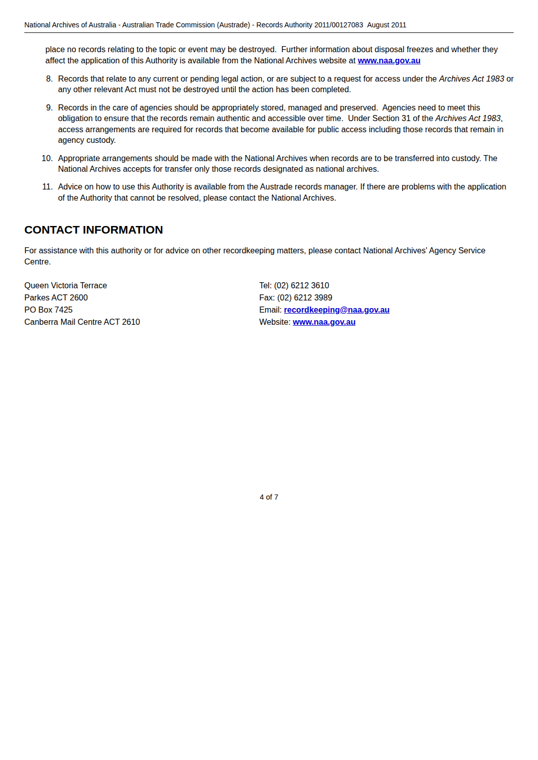National Archives of Australia - Australian Trade Commission (Austrade) - Records Authority 2011/00127083 August 2011
place no records relating to the topic or event may be destroyed. Further information about disposal freezes and whether they affect the application of this Authority is available from the National Archives website at www.naa.gov.au
Records that relate to any current or pending legal action, or are subject to a request for access under the Archives Act 1983 or any other relevant Act must not be destroyed until the action has been completed.
Records in the care of agencies should be appropriately stored, managed and preserved. Agencies need to meet this obligation to ensure that the records remain authentic and accessible over time. Under Section 31 of the Archives Act 1983, access arrangements are required for records that become available for public access including those records that remain in agency custody.
Appropriate arrangements should be made with the National Archives when records are to be transferred into custody. The National Archives accepts for transfer only those records designated as national archives.
Advice on how to use this Authority is available from the Austrade records manager. If there are problems with the application of the Authority that cannot be resolved, please contact the National Archives.
CONTACT INFORMATION
For assistance with this authority or for advice on other recordkeeping matters, please contact National Archives' Agency Service Centre.
| Queen Victoria Terrace | Tel: (02) 6212 3610 |
| Parkes ACT 2600 | Fax: (02) 6212 3989 |
| PO Box 7425 | Email: recordkeeping@naa.gov.au |
| Canberra Mail Centre ACT 2610 | Website: www.naa.gov.au |
4 of 7